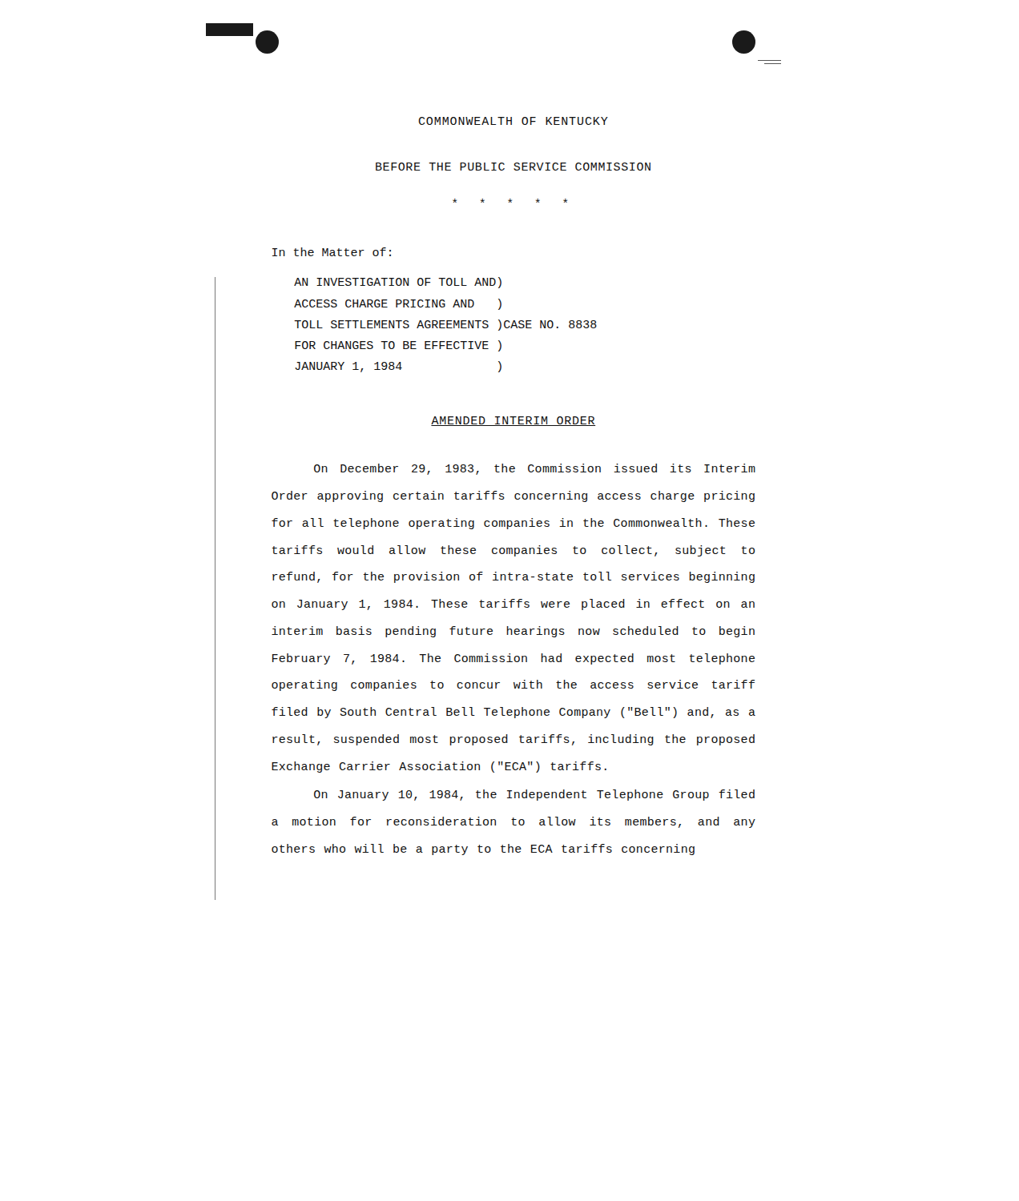COMMONWEALTH OF KENTUCKY
BEFORE THE PUBLIC SERVICE COMMISSION
* * * * *
In the Matter of:
| AN INVESTIGATION OF TOLL AND | ) | |
| ACCESS CHARGE PRICING AND | ) | |
| TOLL SETTLEMENTS AGREEMENTS | ) | CASE NO. 8838 |
| FOR CHANGES TO BE EFFECTIVE | ) | |
| JANUARY 1, 1984 | ) | |
AMENDED INTERIM ORDER
On December 29, 1983, the Commission issued its Interim Order approving certain tariffs concerning access charge pricing for all telephone operating companies in the Commonwealth. These tariffs would allow these companies to collect, subject to refund, for the provision of intra-state toll services beginning on January 1, 1984. These tariffs were placed in effect on an interim basis pending future hearings now scheduled to begin February 7, 1984. The Commission had expected most telephone operating companies to concur with the access service tariff filed by South Central Bell Telephone Company ("Bell") and, as a result, suspended most proposed tariffs, including the proposed Exchange Carrier Association ("ECA") tariffs.
On January 10, 1984, the Independent Telephone Group filed a motion for reconsideration to allow its members, and any others who will be a party to the ECA tariffs concerning